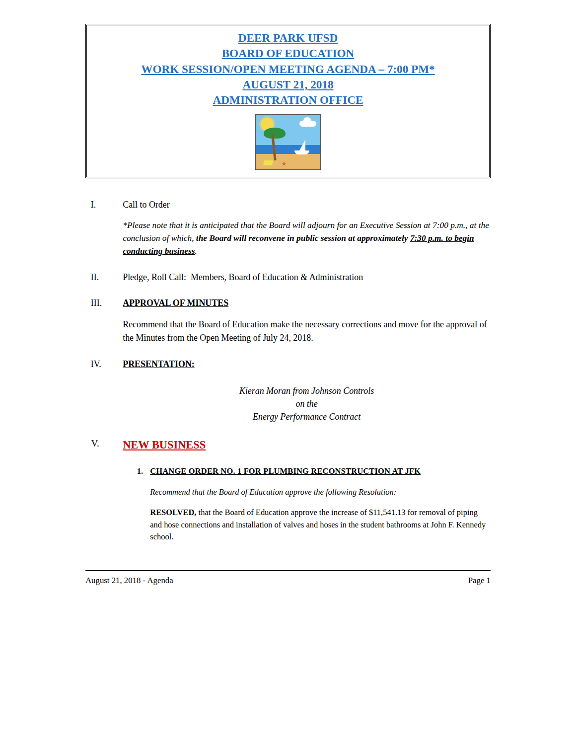DEER PARK UFSD BOARD OF EDUCATION WORK SESSION/OPEN MEETING AGENDA – 7:00 PM* AUGUST 21, 2018 ADMINISTRATION OFFICE
I.
Call to Order
*Please note that it is anticipated that the Board will adjourn for an Executive Session at 7:00 p.m., at the conclusion of which, the Board will reconvene in public session at approximately 7:30 p.m. to begin conducting business.
II.
Pledge, Roll Call: Members, Board of Education & Administration
III.
APPROVAL OF MINUTES
Recommend that the Board of Education make the necessary corrections and move for the approval of the Minutes from the Open Meeting of July 24, 2018.
IV.
PRESENTATION:
Kieran Moran from Johnson Controls
on the
Energy Performance Contract
V.
NEW BUSINESS
1.
CHANGE ORDER NO. 1 FOR PLUMBING RECONSTRUCTION AT JFK
Recommend that the Board of Education approve the following Resolution:
RESOLVED, that the Board of Education approve the increase of $11,541.13 for removal of piping and hose connections and installation of valves and hoses in the student bathrooms at John F. Kennedy school.
August 21, 2018 - Agenda Page 1